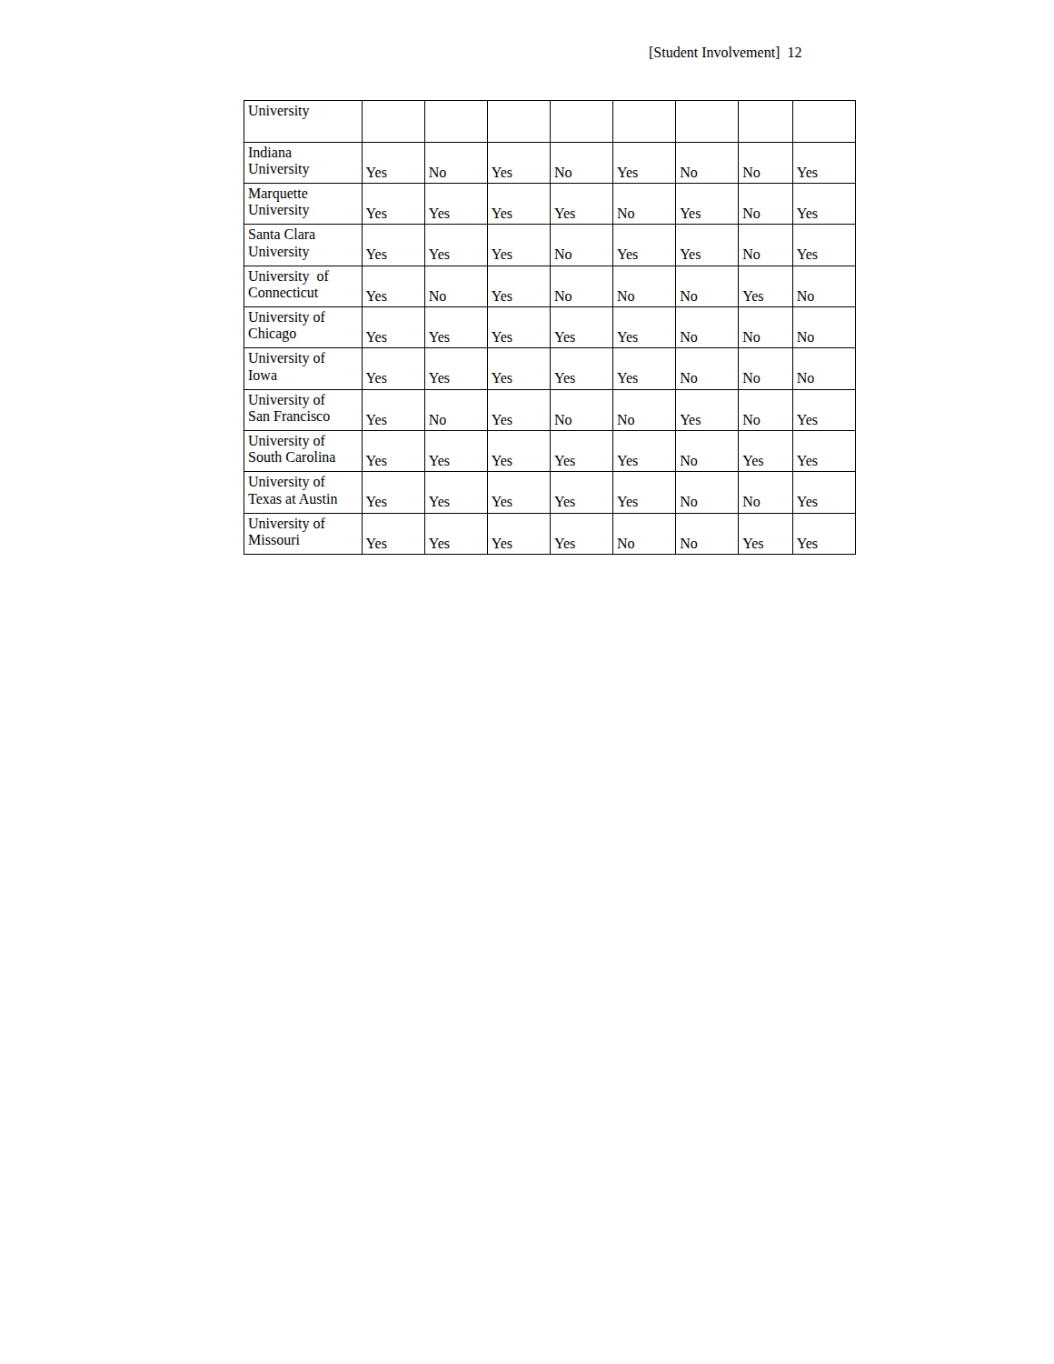[Student Involvement] 12
| University | | | | | | | | |
| Indiana University | Yes | No | Yes | No | Yes | No | No | Yes |
| Marquette University | Yes | Yes | Yes | Yes | No | Yes | No | Yes |
| Santa Clara University | Yes | Yes | Yes | No | Yes | Yes | No | Yes |
| University of Connecticut | Yes | No | Yes | No | No | No | Yes | No |
| University of Chicago | Yes | Yes | Yes | Yes | Yes | No | No | No |
| University of Iowa | Yes | Yes | Yes | Yes | Yes | No | No | No |
| University of San Francisco | Yes | No | Yes | No | No | Yes | No | Yes |
| University of South Carolina | Yes | Yes | Yes | Yes | Yes | No | Yes | Yes |
| University of Texas at Austin | Yes | Yes | Yes | Yes | Yes | No | No | Yes |
| University of Missouri | Yes | Yes | Yes | Yes | No | No | Yes | Yes |